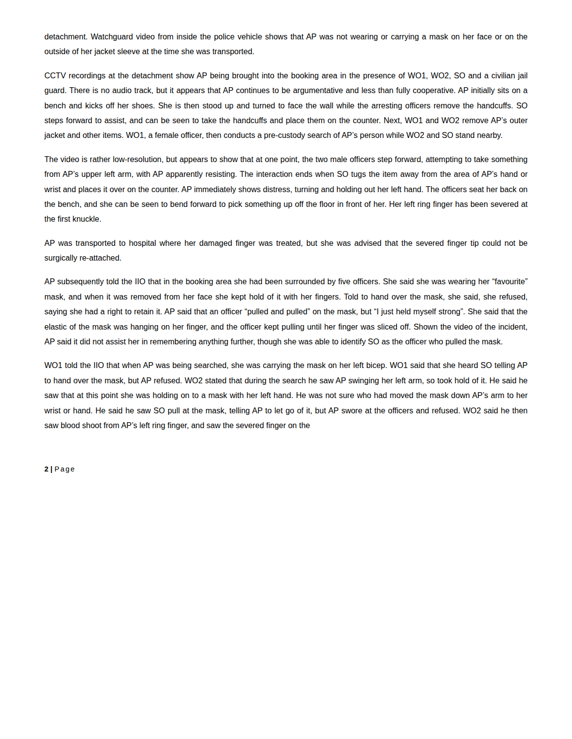detachment. Watchguard video from inside the police vehicle shows that AP was not wearing or carrying a mask on her face or on the outside of her jacket sleeve at the time she was transported.
CCTV recordings at the detachment show AP being brought into the booking area in the presence of WO1, WO2, SO and a civilian jail guard. There is no audio track, but it appears that AP continues to be argumentative and less than fully cooperative. AP initially sits on a bench and kicks off her shoes. She is then stood up and turned to face the wall while the arresting officers remove the handcuffs. SO steps forward to assist, and can be seen to take the handcuffs and place them on the counter. Next, WO1 and WO2 remove AP’s outer jacket and other items. WO1, a female officer, then conducts a pre-custody search of AP’s person while WO2 and SO stand nearby.
The video is rather low-resolution, but appears to show that at one point, the two male officers step forward, attempting to take something from AP’s upper left arm, with AP apparently resisting. The interaction ends when SO tugs the item away from the area of AP’s hand or wrist and places it over on the counter. AP immediately shows distress, turning and holding out her left hand. The officers seat her back on the bench, and she can be seen to bend forward to pick something up off the floor in front of her. Her left ring finger has been severed at the first knuckle.
AP was transported to hospital where her damaged finger was treated, but she was advised that the severed finger tip could not be surgically re-attached.
AP subsequently told the IIO that in the booking area she had been surrounded by five officers. She said she was wearing her “favourite” mask, and when it was removed from her face she kept hold of it with her fingers. Told to hand over the mask, she said, she refused, saying she had a right to retain it. AP said that an officer “pulled and pulled” on the mask, but “I just held myself strong”. She said that the elastic of the mask was hanging on her finger, and the officer kept pulling until her finger was sliced off. Shown the video of the incident, AP said it did not assist her in remembering anything further, though she was able to identify SO as the officer who pulled the mask.
WO1 told the IIO that when AP was being searched, she was carrying the mask on her left bicep. WO1 said that she heard SO telling AP to hand over the mask, but AP refused. WO2 stated that during the search he saw AP swinging her left arm, so took hold of it. He said he saw that at this point she was holding on to a mask with her left hand. He was not sure who had moved the mask down AP’s arm to her wrist or hand. He said he saw SO pull at the mask, telling AP to let go of it, but AP swore at the officers and refused. WO2 said he then saw blood shoot from AP’s left ring finger, and saw the severed finger on the
2 | Page